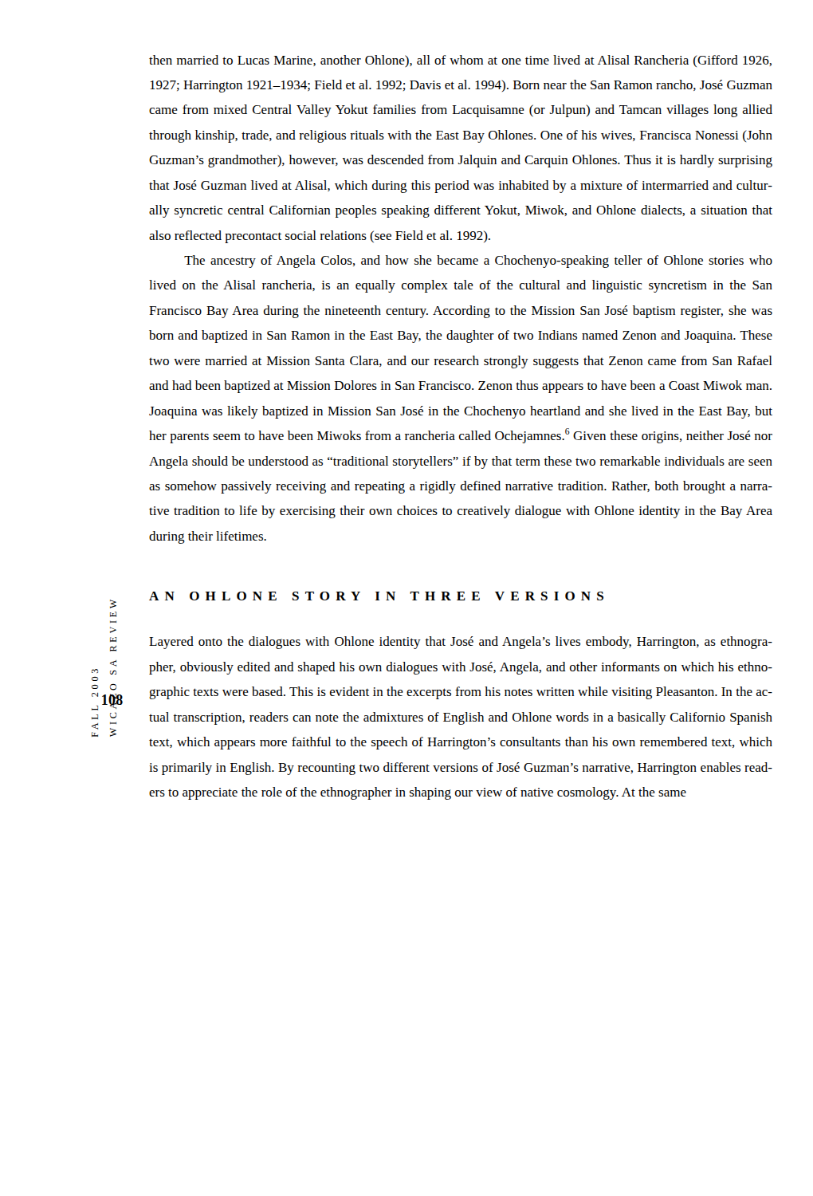Wicazo Sa Review Fall 2003 108
then married to Lucas Marine, another Ohlone), all of whom at one time lived at Alisal Rancheria (Gifford 1926, 1927; Harrington 1921–1934; Field et al. 1992; Davis et al. 1994). Born near the San Ramon rancho, José Guzman came from mixed Central Valley Yokut families from Lacquisamne (or Julpun) and Tamcan villages long allied through kinship, trade, and religious rituals with the East Bay Ohlones. One of his wives, Francisca Nonessi (John Guzman’s grandmother), however, was descended from Jalquin and Carquin Ohlones. Thus it is hardly surprising that José Guzman lived at Alisal, which during this period was inhabited by a mixture of intermarried and culturally syncretic central Californian peoples speaking different Yokut, Miwok, and Ohlone dialects, a situation that also reflected precontact social relations (see Field et al. 1992).
The ancestry of Angela Colos, and how she became a Chochenyo-speaking teller of Ohlone stories who lived on the Alisal rancheria, is an equally complex tale of the cultural and linguistic syncretism in the San Francisco Bay Area during the nineteenth century. According to the Mission San José baptism register, she was born and baptized in San Ramon in the East Bay, the daughter of two Indians named Zenon and Joaquina. These two were married at Mission Santa Clara, and our research strongly suggests that Zenon came from San Rafael and had been baptized at Mission Dolores in San Francisco. Zenon thus appears to have been a Coast Miwok man. Joaquina was likely baptized in Mission San José in the Chochenyo heartland and she lived in the East Bay, but her parents seem to have been Miwoks from a rancheria called Ochejamnes.6 Given these origins, neither José nor Angela should be understood as “traditional storytellers” if by that term these two remarkable individuals are seen as somehow passively receiving and repeating a rigidly defined narrative tradition. Rather, both brought a narrative tradition to life by exercising their own choices to creatively dialogue with Ohlone identity in the Bay Area during their lifetimes.
An Ohlone Story in Three Versions
Layered onto the dialogues with Ohlone identity that José and Angela’s lives embody, Harrington, as ethnographer, obviously edited and shaped his own dialogues with José, Angela, and other informants on which his ethnographic texts were based. This is evident in the excerpts from his notes written while visiting Pleasanton. In the actual transcription, readers can note the admixtures of English and Ohlone words in a basically Californio Spanish text, which appears more faithful to the speech of Harrington’s consultants than his own remembered text, which is primarily in English. By recounting two different versions of José Guzman’s narrative, Harrington enables readers to appreciate the role of the ethnographer in shaping our view of native cosmology. At the same